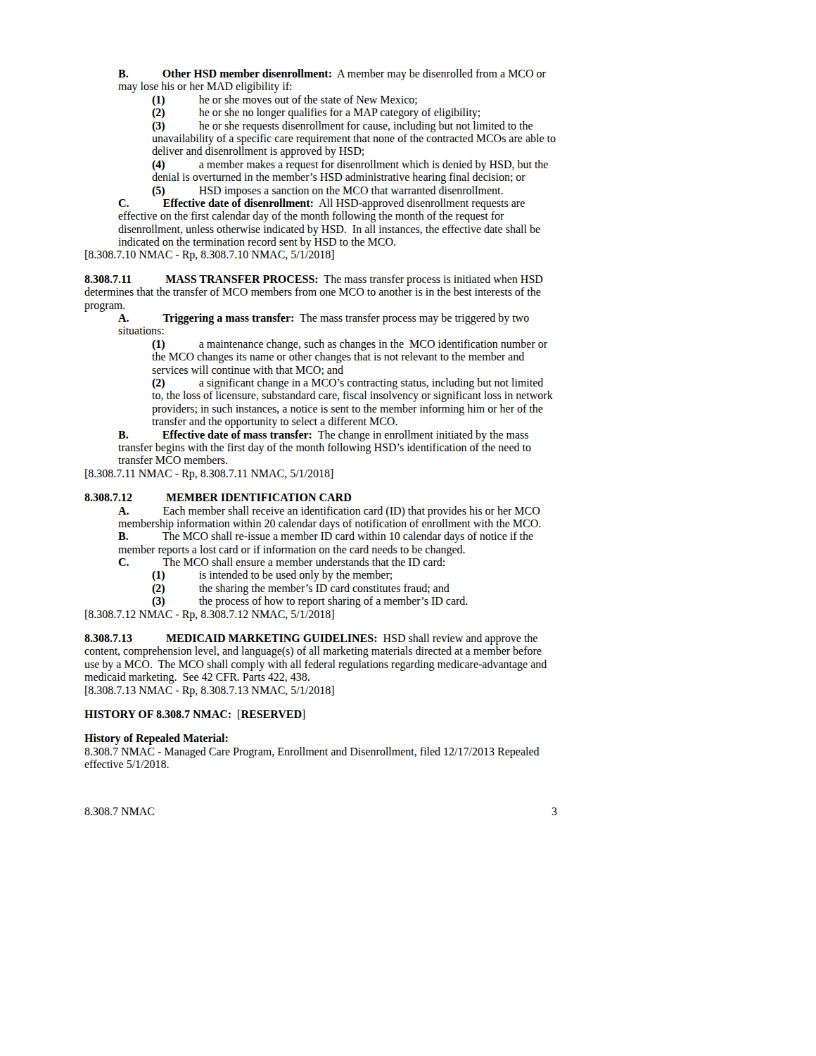B. Other HSD member disenrollment: A member may be disenrolled from a MCO or may lose his or her MAD eligibility if:
(1) he or she moves out of the state of New Mexico;
(2) he or she no longer qualifies for a MAP category of eligibility;
(3) he or she requests disenrollment for cause, including but not limited to the unavailability of a specific care requirement that none of the contracted MCOs are able to deliver and disenrollment is approved by HSD;
(4) a member makes a request for disenrollment which is denied by HSD, but the denial is overturned in the member’s HSD administrative hearing final decision; or
(5) HSD imposes a sanction on the MCO that warranted disenrollment.
C. Effective date of disenrollment: All HSD-approved disenrollment requests are effective on the first calendar day of the month following the month of the request for disenrollment, unless otherwise indicated by HSD. In all instances, the effective date shall be indicated on the termination record sent by HSD to the MCO.
[8.308.7.10 NMAC - Rp, 8.308.7.10 NMAC, 5/1/2018]
8.308.7.11 MASS TRANSFER PROCESS: The mass transfer process is initiated when HSD determines that the transfer of MCO members from one MCO to another is in the best interests of the program.
A. Triggering a mass transfer: The mass transfer process may be triggered by two situations:
(1) a maintenance change, such as changes in the MCO identification number or the MCO changes its name or other changes that is not relevant to the member and services will continue with that MCO; and
(2) a significant change in a MCO’s contracting status, including but not limited to, the loss of licensure, substandard care, fiscal insolvency or significant loss in network providers; in such instances, a notice is sent to the member informing him or her of the transfer and the opportunity to select a different MCO.
B. Effective date of mass transfer: The change in enrollment initiated by the mass transfer begins with the first day of the month following HSD’s identification of the need to transfer MCO members.
[8.308.7.11 NMAC - Rp, 8.308.7.11 NMAC, 5/1/2018]
8.308.7.12 MEMBER IDENTIFICATION CARD
A. Each member shall receive an identification card (ID) that provides his or her MCO membership information within 20 calendar days of notification of enrollment with the MCO.
B. The MCO shall re-issue a member ID card within 10 calendar days of notice if the member reports a lost card or if information on the card needs to be changed.
C. The MCO shall ensure a member understands that the ID card:
(1) is intended to be used only by the member;
(2) the sharing the member’s ID card constitutes fraud; and
(3) the process of how to report sharing of a member’s ID card.
[8.308.7.12 NMAC - Rp, 8.308.7.12 NMAC, 5/1/2018]
8.308.7.13 MEDICAID MARKETING GUIDELINES: HSD shall review and approve the content, comprehension level, and language(s) of all marketing materials directed at a member before use by a MCO. The MCO shall comply with all federal regulations regarding medicare-advantage and medicaid marketing. See 42 CFR. Parts 422, 438.
[8.308.7.13 NMAC - Rp, 8.308.7.13 NMAC, 5/1/2018]
HISTORY OF 8.308.7 NMAC: [RESERVED]
History of Repealed Material:
8.308.7 NMAC - Managed Care Program, Enrollment and Disenrollment, filed 12/17/2013 Repealed effective 5/1/2018.
8.308.7 NMAC 3